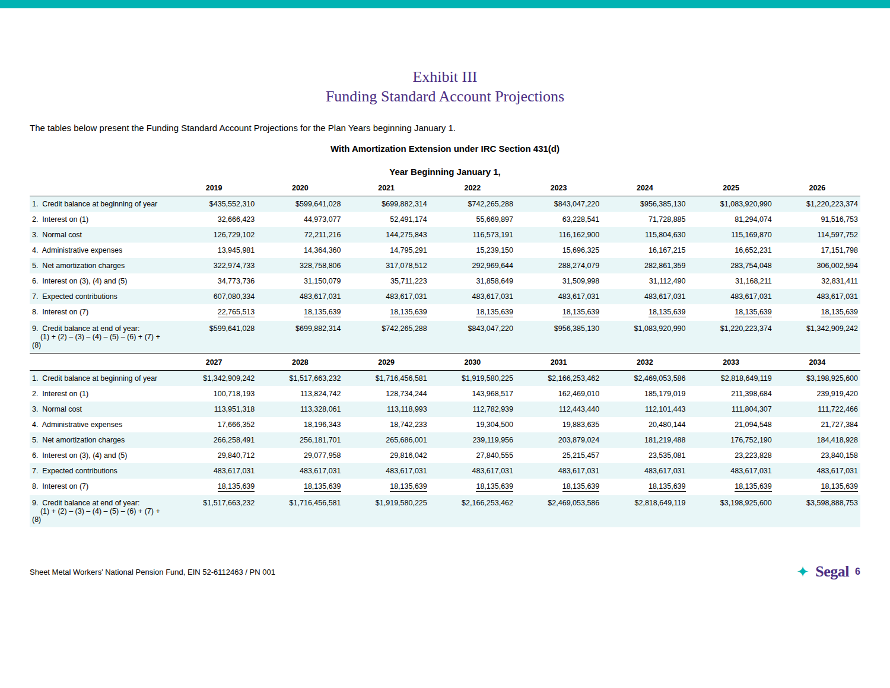Exhibit IIIFunding Standard Account Projections
The tables below present the Funding Standard Account Projections for the Plan Years beginning January 1.
With Amortization Extension under IRC Section 431(d)
Year Beginning January 1,
| | 2019 | 2020 | 2021 | 2022 | 2023 | 2024 | 2025 | 2026 |
| --- | --- | --- | --- | --- | --- | --- | --- | --- |
| 1. Credit balance at beginning of year | $435,552,310 | $599,641,028 | $699,882,314 | $742,265,288 | $843,047,220 | $956,385,130 | $1,083,920,990 | $1,220,223,374 |
| 2. Interest on (1) | 32,666,423 | 44,973,077 | 52,491,174 | 55,669,897 | 63,228,541 | 71,728,885 | 81,294,074 | 91,516,753 |
| 3. Normal cost | 126,729,102 | 72,211,216 | 144,275,843 | 116,573,191 | 116,162,900 | 115,804,630 | 115,169,870 | 114,597,752 |
| 4. Administrative expenses | 13,945,981 | 14,364,360 | 14,795,291 | 15,239,150 | 15,696,325 | 16,167,215 | 16,652,231 | 17,151,798 |
| 5. Net amortization charges | 322,974,733 | 328,758,806 | 317,078,512 | 292,969,644 | 288,274,079 | 282,861,359 | 283,754,048 | 306,002,594 |
| 6. Interest on (3), (4) and (5) | 34,773,736 | 31,150,079 | 35,711,223 | 31,858,649 | 31,509,998 | 31,112,490 | 31,168,211 | 32,831,411 |
| 7. Expected contributions | 607,080,334 | 483,617,031 | 483,617,031 | 483,617,031 | 483,617,031 | 483,617,031 | 483,617,031 | 483,617,031 |
| 8. Interest on (7) | 22,765,513 | 18,135,639 | 18,135,639 | 18,135,639 | 18,135,639 | 18,135,639 | 18,135,639 | 18,135,639 |
| 9. Credit balance at end of year: (1) + (2) – (3) – (4) – (5) – (6) + (7) + (8) | $599,641,028 | $699,882,314 | $742,265,288 | $843,047,220 | $956,385,130 | $1,083,920,990 | $1,220,223,374 | $1,342,909,242 |
| | 2027 | 2028 | 2029 | 2030 | 2031 | 2032 | 2033 | 2034 |
| 1. Credit balance at beginning of year | $1,342,909,242 | $1,517,663,232 | $1,716,456,581 | $1,919,580,225 | $2,166,253,462 | $2,469,053,586 | $2,818,649,119 | $3,198,925,600 |
| 2. Interest on (1) | 100,718,193 | 113,824,742 | 128,734,244 | 143,968,517 | 162,469,010 | 185,179,019 | 211,398,684 | 239,919,420 |
| 3. Normal cost | 113,951,318 | 113,328,061 | 113,118,993 | 112,782,939 | 112,443,440 | 112,101,443 | 111,804,307 | 111,722,466 |
| 4. Administrative expenses | 17,666,352 | 18,196,343 | 18,742,233 | 19,304,500 | 19,883,635 | 20,480,144 | 21,094,548 | 21,727,384 |
| 5. Net amortization charges | 266,258,491 | 256,181,701 | 265,686,001 | 239,119,956 | 203,879,024 | 181,219,488 | 176,752,190 | 184,418,928 |
| 6. Interest on (3), (4) and (5) | 29,840,712 | 29,077,958 | 29,816,042 | 27,840,555 | 25,215,457 | 23,535,081 | 23,223,828 | 23,840,158 |
| 7. Expected contributions | 483,617,031 | 483,617,031 | 483,617,031 | 483,617,031 | 483,617,031 | 483,617,031 | 483,617,031 | 483,617,031 |
| 8. Interest on (7) | 18,135,639 | 18,135,639 | 18,135,639 | 18,135,639 | 18,135,639 | 18,135,639 | 18,135,639 | 18,135,639 |
| 9. Credit balance at end of year: (1) + (2) – (3) – (4) – (5) – (6) + (7) + (8) | $1,517,663,232 | $1,716,456,581 | $1,919,580,225 | $2,166,253,462 | $2,469,053,586 | $2,818,649,119 | $3,198,925,600 | $3,598,888,753 |
Sheet Metal Workers' National Pension Fund, EIN 52-6112463 / PN 001
✦Segal 6